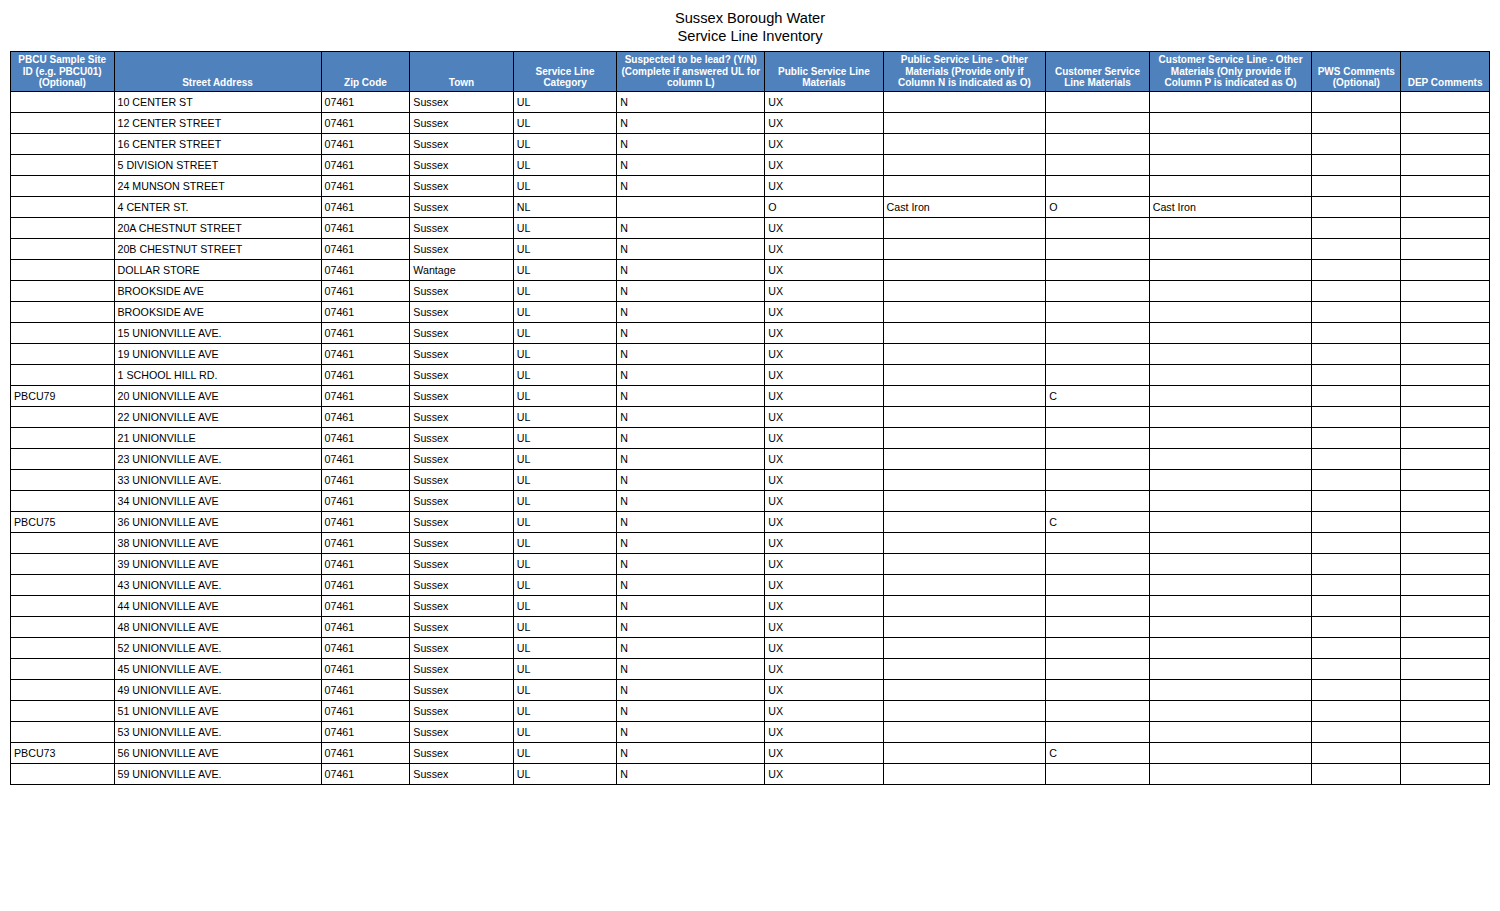Sussex Borough Water
Service Line Inventory
| PBCU Sample Site ID (e.g. PBCU01) (Optional) | Street Address | Zip Code | Town | Service Line Category | Suspected to be lead? (Y/N) (Complete if answered UL for column L) | Public Service Line Materials | Public Service Line - Other Materials (Provide only if Column N is indicated as O) | Customer Service Line Materials | Customer Service Line - Other Materials (Only provide if Column P is indicated as O) | PWS Comments (Optional) | DEP Comments |
| --- | --- | --- | --- | --- | --- | --- | --- | --- | --- | --- | --- |
| | 10 CENTER ST | 07461 | Sussex | UL | N | UX | | | | | |
| | 12 CENTER STREET | 07461 | Sussex | UL | N | UX | | | | | |
| | 16 CENTER STREET | 07461 | Sussex | UL | N | UX | | | | | |
| | 5 DIVISION STREET | 07461 | Sussex | UL | N | UX | | | | | |
| | 24 MUNSON STREET | 07461 | Sussex | UL | N | UX | | | | | |
| | 4 CENTER ST. | 07461 | Sussex | NL | | O | Cast Iron | O | Cast Iron | | |
| | 20A CHESTNUT STREET | 07461 | Sussex | UL | N | UX | | | | | |
| | 20B CHESTNUT STREET | 07461 | Sussex | UL | N | UX | | | | | |
| | DOLLAR STORE | 07461 | Wantage | UL | N | UX | | | | | |
| | BROOKSIDE AVE | 07461 | Sussex | UL | N | UX | | | | | |
| | BROOKSIDE AVE | 07461 | Sussex | UL | N | UX | | | | | |
| | 15 UNIONVILLE AVE. | 07461 | Sussex | UL | N | UX | | | | | |
| | 19 UNIONVILLE AVE | 07461 | Sussex | UL | N | UX | | | | | |
| | 1 SCHOOL HILL RD. | 07461 | Sussex | UL | N | UX | | | | | |
| PBCU79 | 20 UNIONVILLE AVE | 07461 | Sussex | UL | N | UX | | C | | | |
| | 22 UNIONVILLE AVE | 07461 | Sussex | UL | N | UX | | | | | |
| | 21 UNIONVILLE | 07461 | Sussex | UL | N | UX | | | | | |
| | 23 UNIONVILLE AVE. | 07461 | Sussex | UL | N | UX | | | | | |
| | 33 UNIONVILLE AVE. | 07461 | Sussex | UL | N | UX | | | | | |
| | 34 UNIONVILLE AVE | 07461 | Sussex | UL | N | UX | | | | | |
| PBCU75 | 36 UNIONVILLE AVE | 07461 | Sussex | UL | N | UX | | C | | | |
| | 38 UNIONVILLE AVE | 07461 | Sussex | UL | N | UX | | | | | |
| | 39 UNIONVILLE AVE | 07461 | Sussex | UL | N | UX | | | | | |
| | 43 UNIONVILLE AVE. | 07461 | Sussex | UL | N | UX | | | | | |
| | 44 UNIONVILLE AVE | 07461 | Sussex | UL | N | UX | | | | | |
| | 48 UNIONVILLE AVE | 07461 | Sussex | UL | N | UX | | | | | |
| | 52 UNIONVILLE AVE. | 07461 | Sussex | UL | N | UX | | | | | |
| | 45 UNIONVILLE AVE. | 07461 | Sussex | UL | N | UX | | | | | |
| | 49 UNIONVILLE AVE. | 07461 | Sussex | UL | N | UX | | | | | |
| | 51 UNIONVILLE AVE | 07461 | Sussex | UL | N | UX | | | | | |
| | 53 UNIONVILLE AVE. | 07461 | Sussex | UL | N | UX | | | | | |
| PBCU73 | 56 UNIONVILLE AVE | 07461 | Sussex | UL | N | UX | | C | | | |
| | 59 UNIONVILLE AVE. | 07461 | Sussex | UL | N | UX | | | | | |